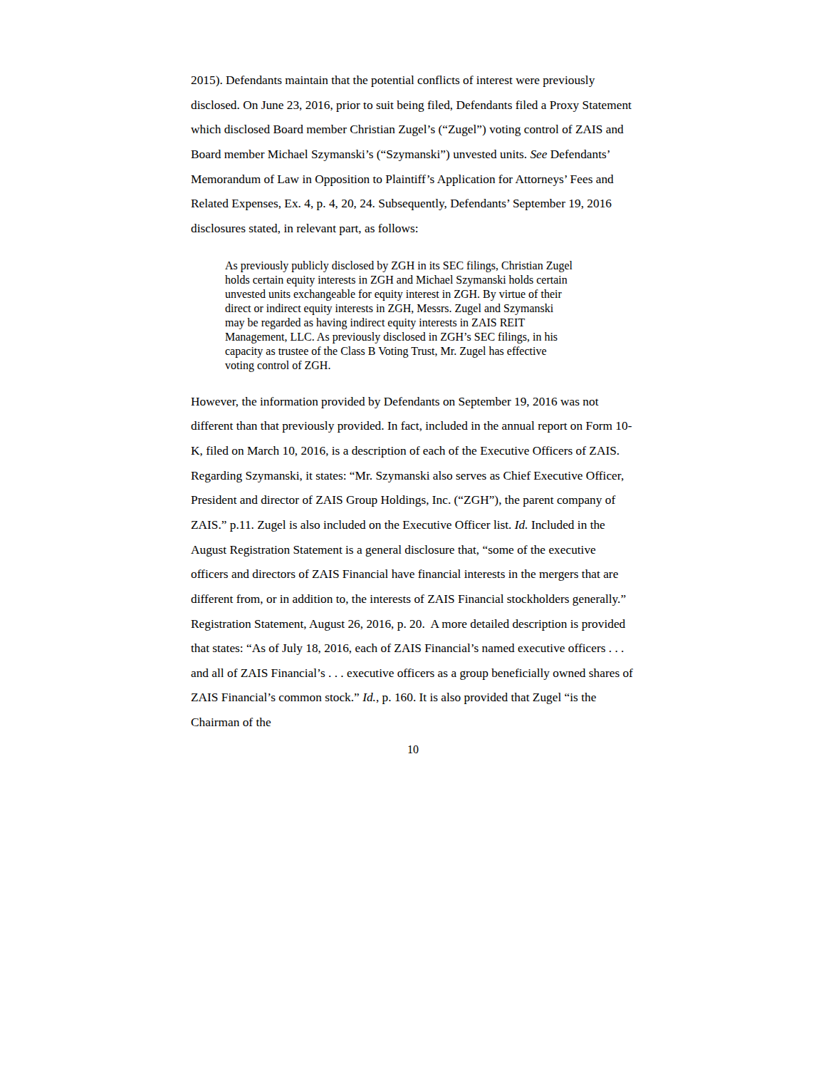2015). Defendants maintain that the potential conflicts of interest were previously disclosed. On June 23, 2016, prior to suit being filed, Defendants filed a Proxy Statement which disclosed Board member Christian Zugel’s (“Zugel”) voting control of ZAIS and Board member Michael Szymanski’s (“Szymanski”) unvested units. See Defendants’ Memorandum of Law in Opposition to Plaintiff’s Application for Attorneys’ Fees and Related Expenses, Ex. 4, p. 4, 20, 24. Subsequently, Defendants’ September 19, 2016 disclosures stated, in relevant part, as follows:
As previously publicly disclosed by ZGH in its SEC filings, Christian Zugel holds certain equity interests in ZGH and Michael Szymanski holds certain unvested units exchangeable for equity interest in ZGH. By virtue of their direct or indirect equity interests in ZGH, Messrs. Zugel and Szymanski may be regarded as having indirect equity interests in ZAIS REIT Management, LLC. As previously disclosed in ZGH’s SEC filings, in his capacity as trustee of the Class B Voting Trust, Mr. Zugel has effective voting control of ZGH.
However, the information provided by Defendants on September 19, 2016 was not different than that previously provided. In fact, included in the annual report on Form 10-K, filed on March 10, 2016, is a description of each of the Executive Officers of ZAIS. Regarding Szymanski, it states: “Mr. Szymanski also serves as Chief Executive Officer, President and director of ZAIS Group Holdings, Inc. (“ZGH”), the parent company of ZAIS.” p.11. Zugel is also included on the Executive Officer list. Id. Included in the August Registration Statement is a general disclosure that, “some of the executive officers and directors of ZAIS Financial have financial interests in the mergers that are different from, or in addition to, the interests of ZAIS Financial stockholders generally.” Registration Statement, August 26, 2016, p. 20. A more detailed description is provided that states: “As of July 18, 2016, each of ZAIS Financial’s named executive officers . . . and all of ZAIS Financial’s . . . executive officers as a group beneficially owned shares of ZAIS Financial’s common stock.” Id., p. 160. It is also provided that Zugel “is the Chairman of the
10